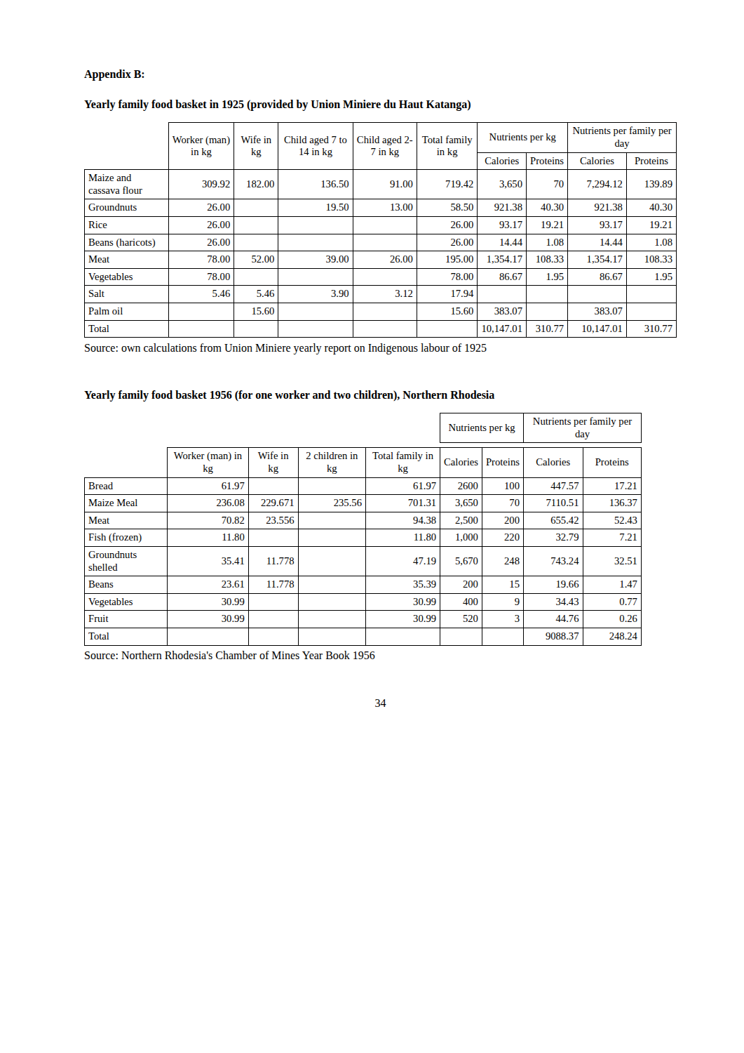Appendix B:
Yearly family food basket in 1925 (provided by Union Miniere du Haut Katanga)
| | Worker (man) in kg | Wife in kg | Child aged 7 to 14 in kg | Child aged 2-7 in kg | Total family in kg | Nutrients per kg | Nutrients per family per day |
| --- | --- | --- | --- | --- | --- | --- | --- |
| Calories | Proteins | Calories | Proteins |
| Maize and cassava flour | 309.92 | 182.00 | 136.50 | 91.00 | 719.42 | 3,650 | 70 | 7,294.12 | 139.89 |
| Groundnuts | 26.00 | | 19.50 | 13.00 | 58.50 | 921.38 | 40.30 | 921.38 | 40.30 |
| Rice | 26.00 | | | | 26.00 | 93.17 | 19.21 | 93.17 | 19.21 |
| Beans (haricots) | 26.00 | | | | 26.00 | 14.44 | 1.08 | 14.44 | 1.08 |
| Meat | 78.00 | 52.00 | 39.00 | 26.00 | 195.00 | 1,354.17 | 108.33 | 1,354.17 | 108.33 |
| Vegetables | 78.00 | | | | 78.00 | 86.67 | 1.95 | 86.67 | 1.95 |
| Salt | 5.46 | 5.46 | 3.90 | 3.12 | 17.94 | | | | |
| Palm oil | | 15.60 | | | 15.60 | 383.07 | | 383.07 | |
| Total | | | | | | 10,147.01 | 310.77 | 10,147.01 | 310.77 |
Source: own calculations from Union Miniere yearly report on Indigenous labour of 1925
Yearly family food basket 1956 (for one worker and two children), Northern Rhodesia
| | | | | | Nutrients per kg | Nutrients per family per day |
| --- | --- | --- | --- | --- | --- | --- |
| | Worker (man) in kg | Wife in kg | 2 children in kg | Total family in kg | Calories | Proteins | Calories | Proteins |
| Bread | 61.97 | | | 61.97 | 2600 | 100 | 447.57 | 17.21 |
| Maize Meal | 236.08 | 229.671 | 235.56 | 701.31 | 3,650 | 70 | 7110.51 | 136.37 |
| Meat | 70.82 | 23.556 | | 94.38 | 2,500 | 200 | 655.42 | 52.43 |
| Fish (frozen) | 11.80 | | | 11.80 | 1,000 | 220 | 32.79 | 7.21 |
| Groundnuts shelled | 35.41 | 11.778 | | 47.19 | 5,670 | 248 | 743.24 | 32.51 |
| Beans | 23.61 | 11.778 | | 35.39 | 200 | 15 | 19.66 | 1.47 |
| Vegetables | 30.99 | | | 30.99 | 400 | 9 | 34.43 | 0.77 |
| Fruit | 30.99 | | | 30.99 | 520 | 3 | 44.76 | 0.26 |
| Total | | | | | | | 9088.37 | 248.24 |
Source: Northern Rhodesia's Chamber of Mines Year Book 1956
34